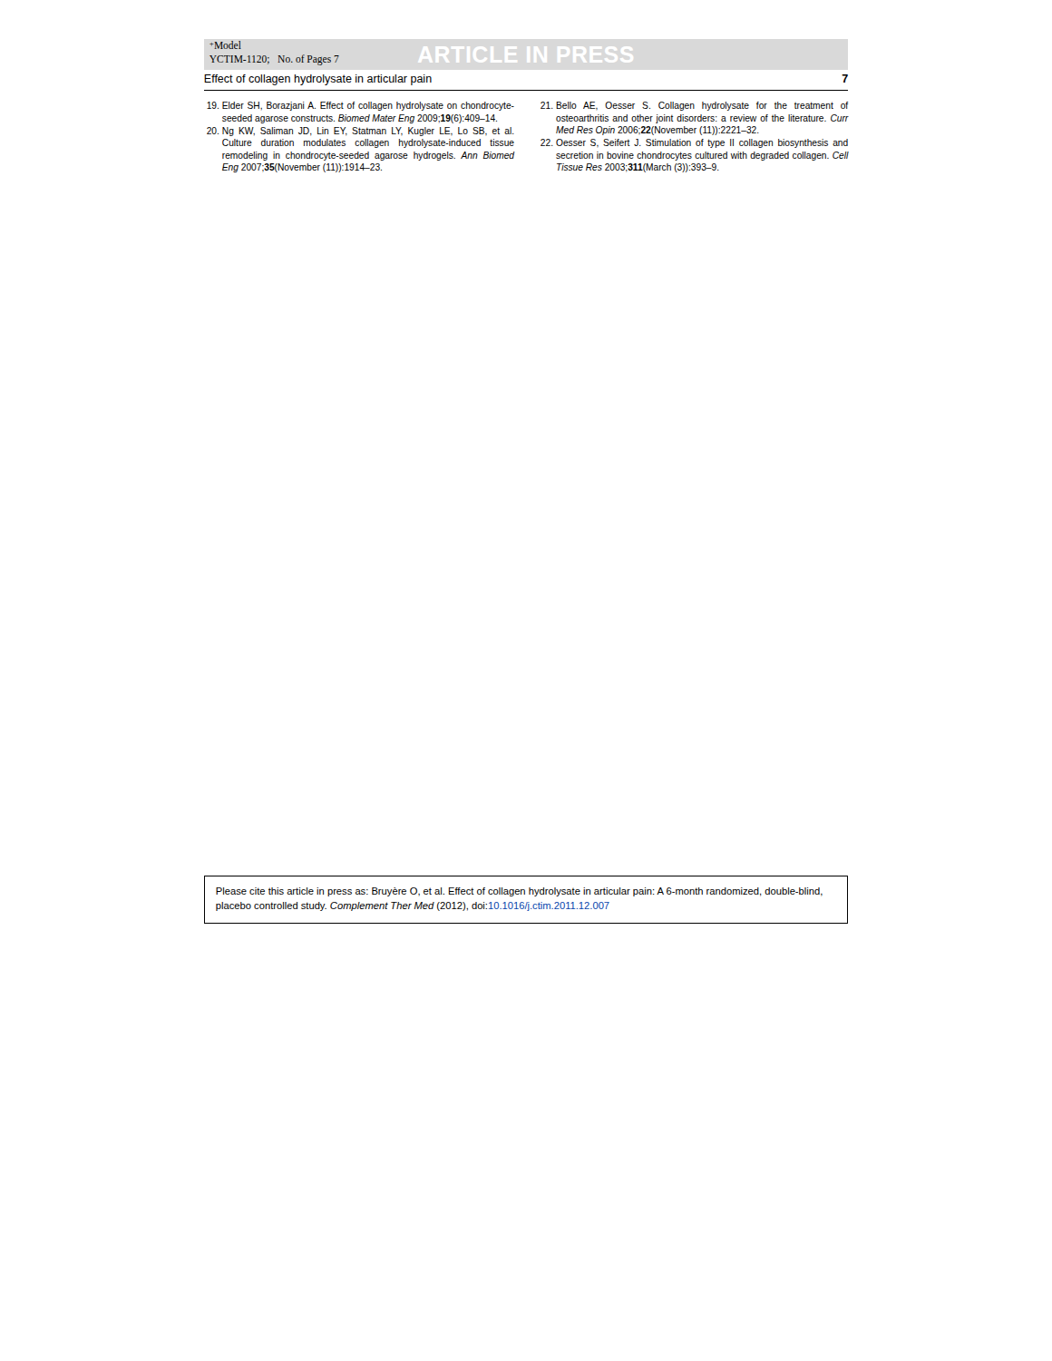ARTICLE IN PRESS
+Model
YCTIM-1120; No. of Pages 7
Effect of collagen hydrolysate in articular pain
7
19. Elder SH, Borazjani A. Effect of collagen hydrolysate on chondrocyte-seeded agarose constructs. Biomed Mater Eng 2009;19(6):409–14.
20. Ng KW, Saliman JD, Lin EY, Statman LY, Kugler LE, Lo SB, et al. Culture duration modulates collagen hydrolysate-induced tissue remodeling in chondrocyte-seeded agarose hydrogels. Ann Biomed Eng 2007;35(November (11)):1914–23.
21. Bello AE, Oesser S. Collagen hydrolysate for the treatment of osteoarthritis and other joint disorders: a review of the literature. Curr Med Res Opin 2006;22(November (11)):2221–32.
22. Oesser S, Seifert J. Stimulation of type II collagen biosynthesis and secretion in bovine chondrocytes cultured with degraded collagen. Cell Tissue Res 2003;311(March (3)):393–9.
Please cite this article in press as: Bruyère O, et al. Effect of collagen hydrolysate in articular pain: A 6-month randomized, double-blind, placebo controlled study. Complement Ther Med (2012), doi:10.1016/j.ctim.2011.12.007